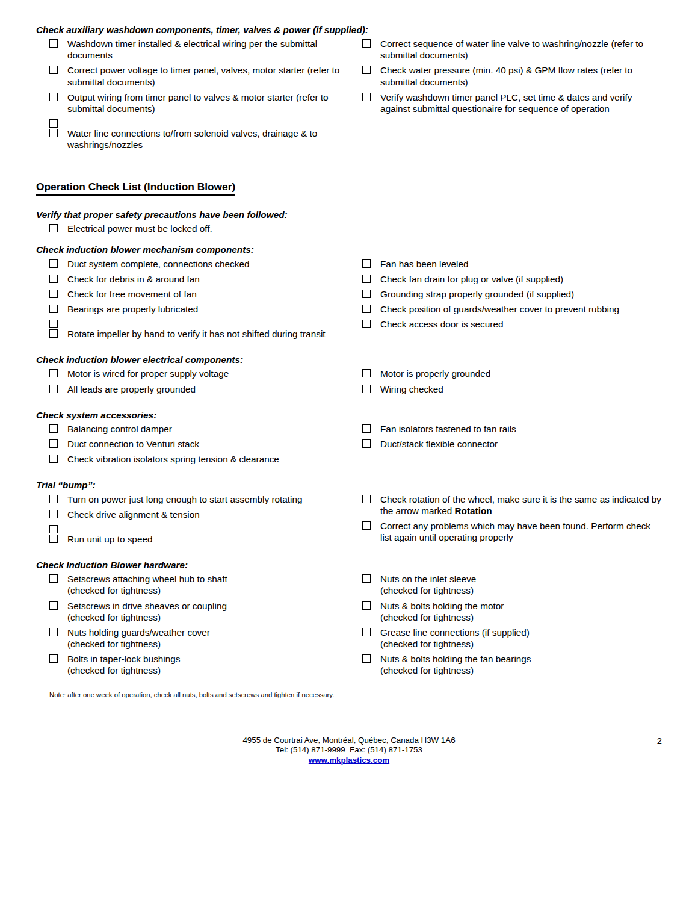Check auxiliary washdown components, timer, valves & power (if supplied):
| Washdown timer installed & electrical wiring per the submittal documents Correct power voltage to timer panel, valves, motor starter (refer to submittal documents) Output wiring from timer panel to valves & motor starter (refer to submittal documents) Water line connections to/from solenoid valves, drainage & to washrings/nozzles | Correct sequence of water line valve to washring/nozzle (refer to submittal documents) Check water pressure (min. 40 psi) & GPM flow rates (refer to submittal documents) Verify washdown timer panel PLC, set time & dates and verify against submittal questionaire for sequence of operation |
Operation Check List (Induction Blower)
Verify that proper safety precautions have been followed:
Electrical power must be locked off.
Check induction blower mechanism components:
| Duct system complete, connections checked Check for debris in & around fan Check for free movement of fan Bearings are properly lubricated Rotate impeller by hand to verify it has not shifted during transit | Fan has been leveled Check fan drain for plug or valve (if supplied) Grounding strap properly grounded (if supplied) Check position of guards/weather cover to prevent rubbing Check access door is secured |
Check induction blower electrical components:
| Motor is wired for proper supply voltage All leads are properly grounded | Motor is properly grounded Wiring checked |
Check system accessories:
| Balancing control damper Duct connection to Venturi stack Check vibration isolators spring tension & clearance | Fan isolators fastened to fan rails Duct/stack flexible connector |
Trial “bump”:
| Turn on power just long enough to start assembly rotating Check drive alignment & tension Run unit up to speed | Check rotation of the wheel, make sure it is the same as indicated by the arrow marked Rotation Correct any problems which may have been found. Perform check list again until operating properly |
Check Induction Blower hardware:
| Setscrews attaching wheel hub to shaft (checked for tightness) Setscrews in drive sheaves or coupling (checked for tightness) Nuts holding guards/weather cover (checked for tightness) Bolts in taper-lock bushings (checked for tightness) | Nuts on the inlet sleeve (checked for tightness) Nuts & bolts holding the motor (checked for tightness) Grease line connections (if supplied) (checked for tightness) Nuts & bolts holding the fan bearings (checked for tightness) |
Note: after one week of operation, check all nuts, bolts and setscrews and tighten if necessary.
2 4955 de Courtrai Ave, Montréal, Québec, Canada H3W 1A6
Tel: (514) 871-9999 Fax: (514) 871-1753
www.mkplastics.com